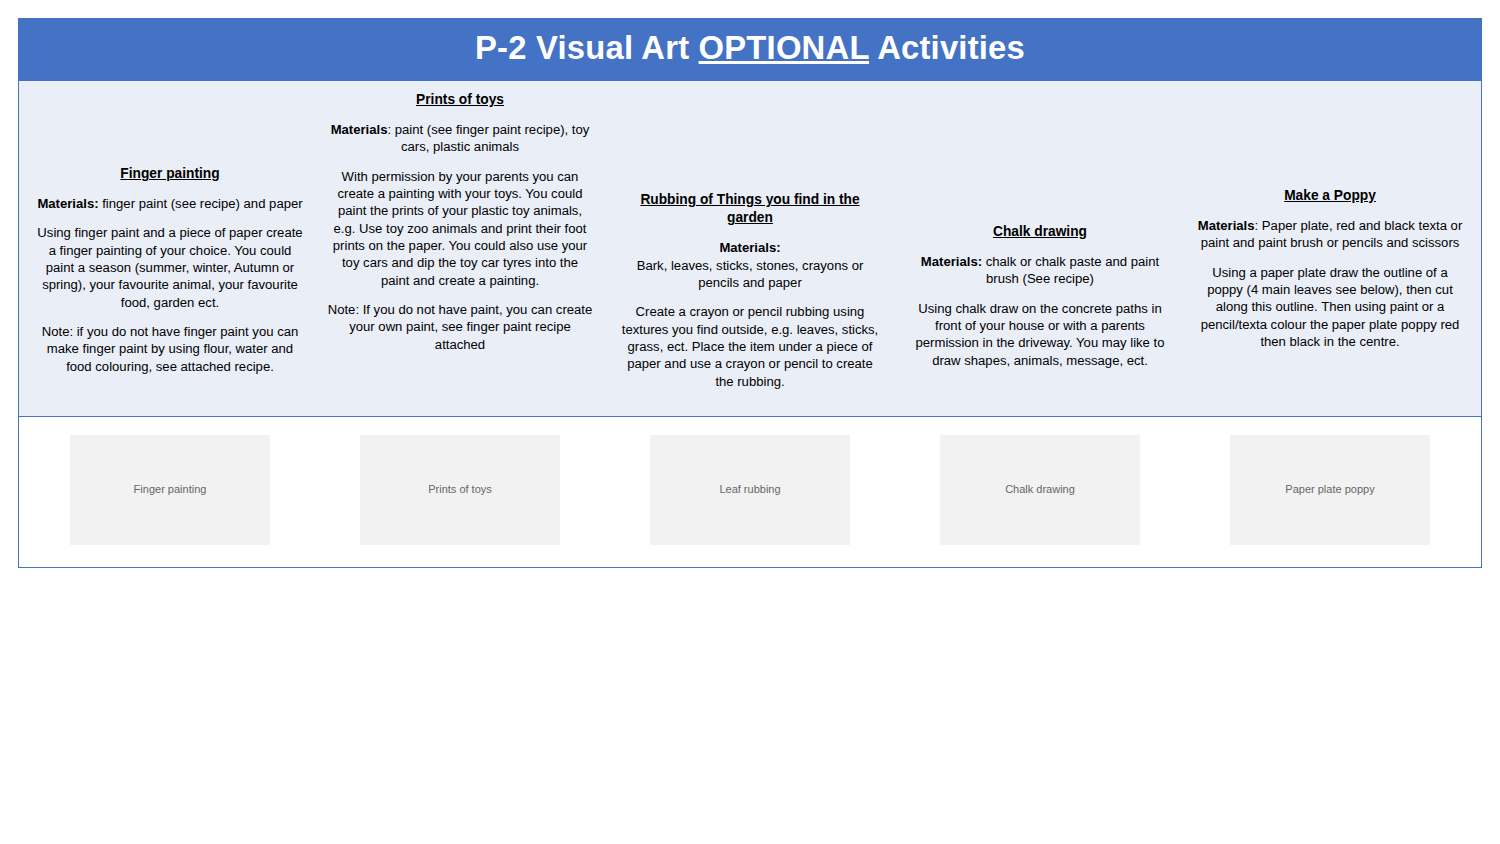P-2 Visual Art OPTIONAL Activities
Finger painting
Materials: finger paint (see recipe) and paper
Using finger paint and a piece of paper create a finger painting of your choice. You could paint a season (summer, winter, Autumn or spring), your favourite animal, your favourite food, garden ect.
Note: if you do not have finger paint you can make finger paint by using flour, water and food colouring, see attached recipe.
Prints of toys
Materials: paint (see finger paint recipe), toy cars, plastic animals
With permission by your parents you can create a painting with your toys. You could paint the prints of your plastic toy animals, e.g. Use toy zoo animals and print their foot prints on the paper. You could also use your toy cars and dip the toy car tyres into the paint and create a painting.
Note: If you do not have paint, you can create your own paint, see finger paint recipe attached
Rubbing of Things you find in the garden
Materials:
Bark, leaves, sticks, stones, crayons or pencils and paper
Create a crayon or pencil rubbing using textures you find outside, e.g. leaves, sticks, grass, ect. Place the item under a piece of paper and use a crayon or pencil to create the rubbing.
Chalk drawing
Materials: chalk or chalk paste and paint brush (See recipe)
Using chalk draw on the concrete paths in front of your house or with a parents permission in the driveway. You may like to draw shapes, animals, message, ect.
Make a Poppy
Materials: Paper plate, red and black texta or paint and paint brush or pencils and scissors
Using a paper plate draw the outline of a poppy (4 main leaves see below), then cut along this outline. Then using paint or a pencil/texta colour the paper plate poppy red then black in the centre.